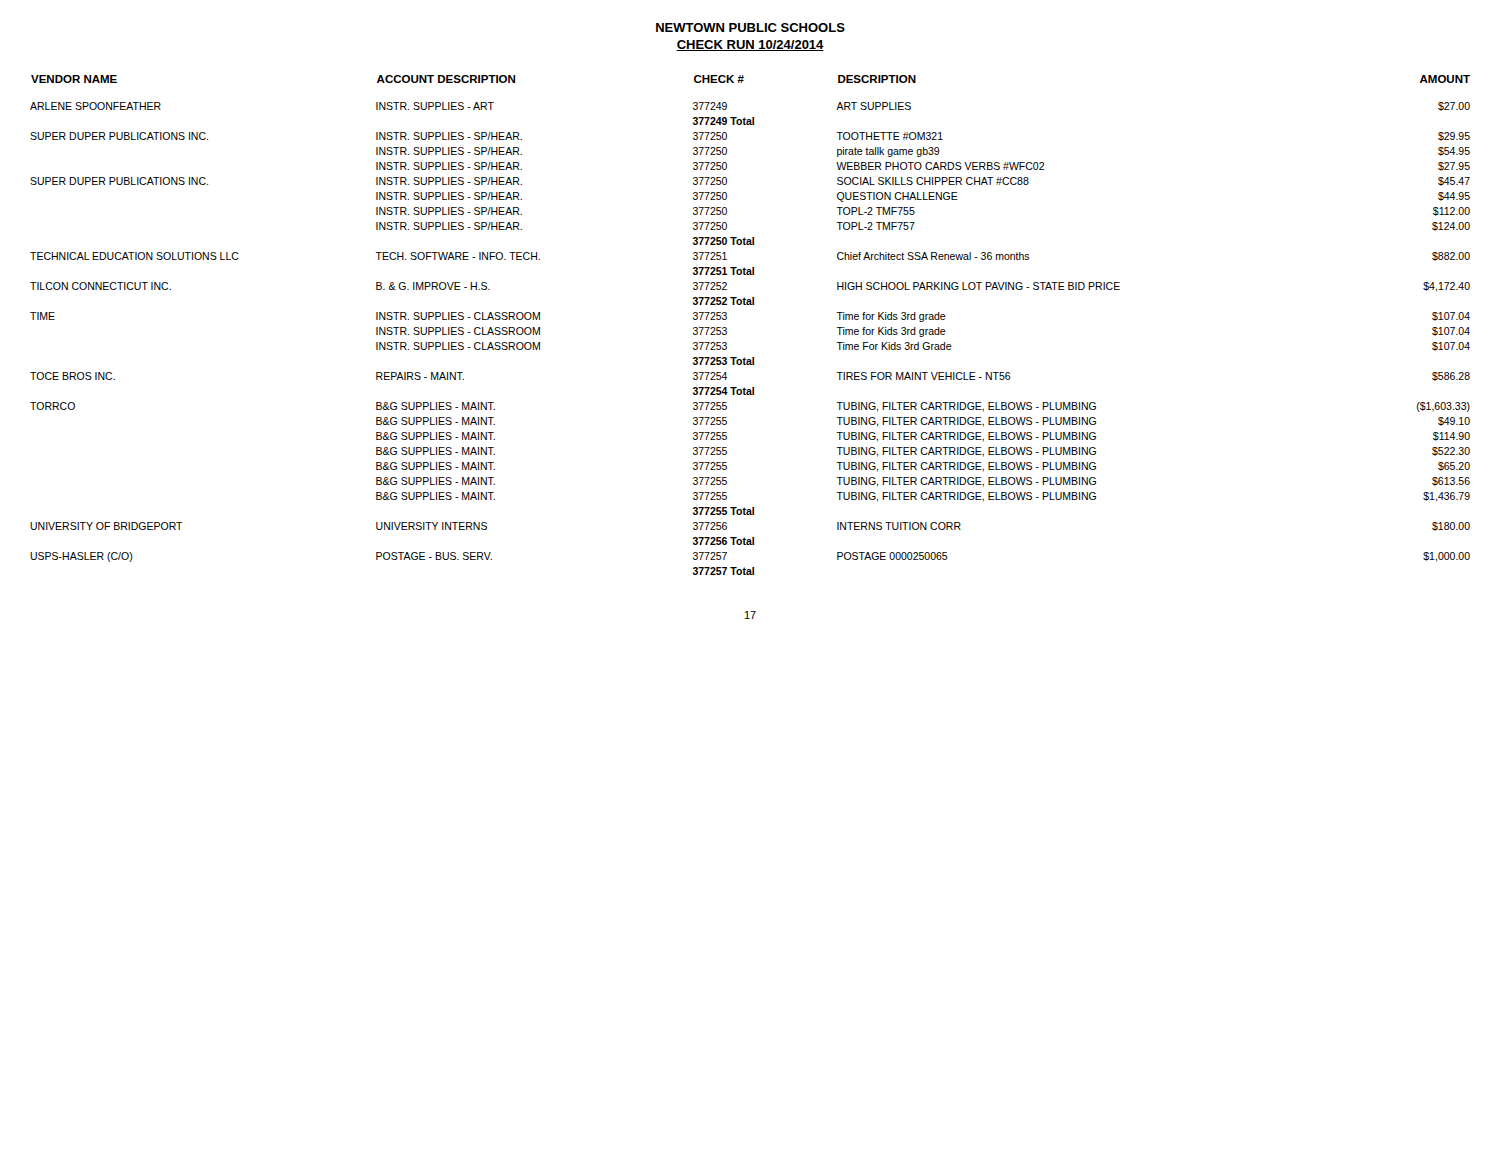NEWTOWN PUBLIC SCHOOLS
CHECK RUN 10/24/2014
| VENDOR NAME | ACCOUNT DESCRIPTION | CHECK # | DESCRIPTION | AMOUNT |
| --- | --- | --- | --- | --- |
| ARLENE SPOONFEATHER | INSTR. SUPPLIES - ART | 377249 | ART SUPPLIES | $27.00 |
| | | 377249 Total | | |
| SUPER DUPER PUBLICATIONS INC. | INSTR. SUPPLIES - SP/HEAR. | 377250 | TOOTHETTE #OM321 | $29.95 |
| | INSTR. SUPPLIES - SP/HEAR. | 377250 | pirate tallk game gb39 | $54.95 |
| | INSTR. SUPPLIES - SP/HEAR. | 377250 | WEBBER PHOTO CARDS VERBS #WFC02 | $27.95 |
| SUPER DUPER PUBLICATIONS INC. | INSTR. SUPPLIES - SP/HEAR. | 377250 | SOCIAL SKILLS CHIPPER CHAT #CC88 | $45.47 |
| | INSTR. SUPPLIES - SP/HEAR. | 377250 | QUESTION CHALLENGE | $44.95 |
| | INSTR. SUPPLIES - SP/HEAR. | 377250 | TOPL-2 TMF755 | $112.00 |
| | INSTR. SUPPLIES - SP/HEAR. | 377250 | TOPL-2 TMF757 | $124.00 |
| | | 377250 Total | | |
| TECHNICAL EDUCATION SOLUTIONS LLC | TECH. SOFTWARE - INFO. TECH. | 377251 | Chief Architect SSA Renewal - 36 months | $882.00 |
| | | 377251 Total | | |
| TILCON CONNECTICUT INC. | B. & G. IMPROVE - H.S. | 377252 | HIGH SCHOOL PARKING LOT PAVING - STATE BID PRICE | $4,172.40 |
| | | 377252 Total | | |
| TIME | INSTR. SUPPLIES - CLASSROOM | 377253 | Time for Kids 3rd grade | $107.04 |
| | INSTR. SUPPLIES - CLASSROOM | 377253 | Time for Kids 3rd grade | $107.04 |
| | INSTR. SUPPLIES - CLASSROOM | 377253 | Time For Kids 3rd Grade | $107.04 |
| | | 377253 Total | | |
| TOCE BROS INC. | REPAIRS - MAINT. | 377254 | TIRES FOR MAINT VEHICLE - NT56 | $586.28 |
| | | 377254 Total | | |
| TORRCO | B&G SUPPLIES - MAINT. | 377255 | TUBING, FILTER CARTRIDGE, ELBOWS - PLUMBING | ($1,603.33) |
| | B&G SUPPLIES - MAINT. | 377255 | TUBING, FILTER CARTRIDGE, ELBOWS - PLUMBING | $49.10 |
| | B&G SUPPLIES - MAINT. | 377255 | TUBING, FILTER CARTRIDGE, ELBOWS - PLUMBING | $114.90 |
| | B&G SUPPLIES - MAINT. | 377255 | TUBING, FILTER CARTRIDGE, ELBOWS - PLUMBING | $522.30 |
| | B&G SUPPLIES - MAINT. | 377255 | TUBING, FILTER CARTRIDGE, ELBOWS - PLUMBING | $65.20 |
| | B&G SUPPLIES - MAINT. | 377255 | TUBING, FILTER CARTRIDGE, ELBOWS - PLUMBING | $613.56 |
| | B&G SUPPLIES - MAINT. | 377255 | TUBING, FILTER CARTRIDGE, ELBOWS - PLUMBING | $1,436.79 |
| | | 377255 Total | | |
| UNIVERSITY OF BRIDGEPORT | UNIVERSITY INTERNS | 377256 | INTERNS TUITION CORR | $180.00 |
| | | 377256 Total | | |
| USPS-HASLER (C/O) | POSTAGE - BUS. SERV. | 377257 | POSTAGE 0000250065 | $1,000.00 |
| | | 377257 Total | | |
17